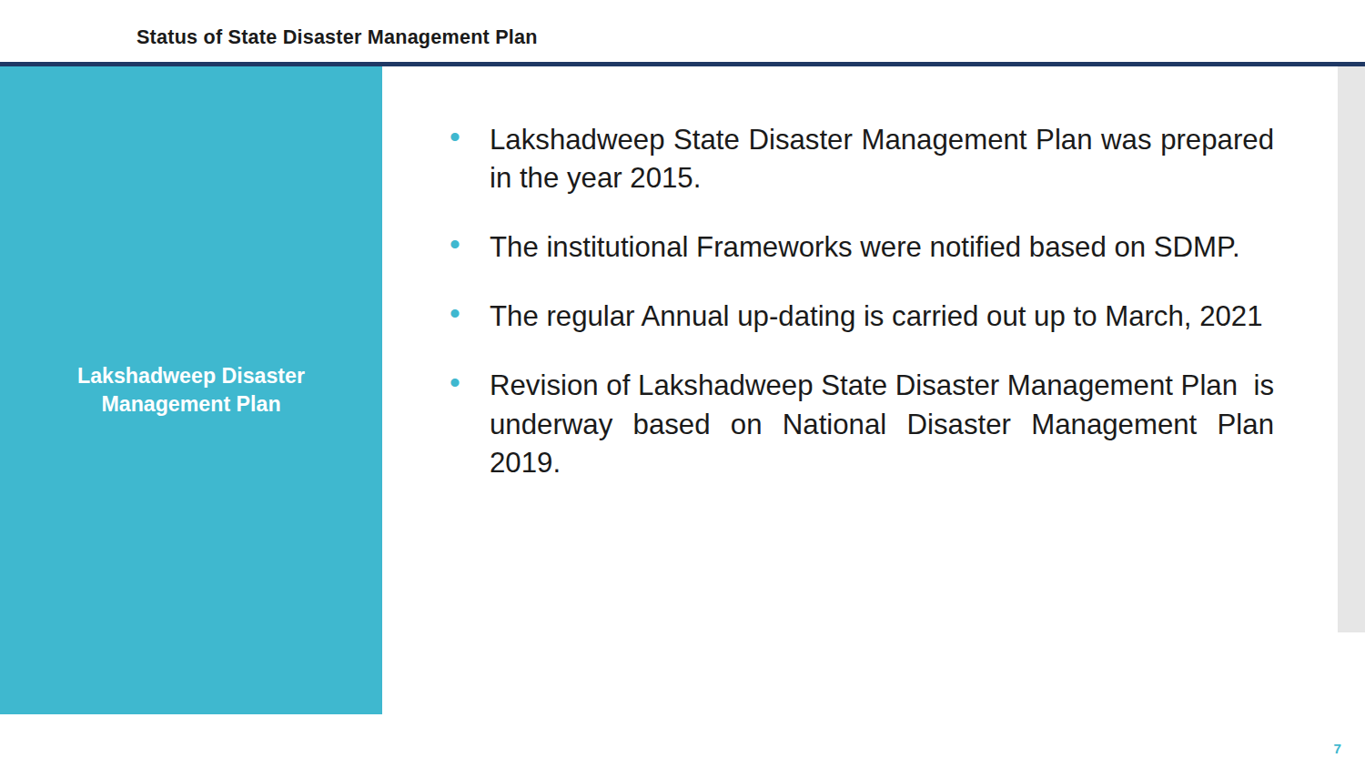Status of State Disaster Management Plan
Lakshadweep Disaster
Management Plan
Lakshadweep State Disaster Management Plan was prepared in the year 2015.
The institutional Frameworks were notified based on SDMP.
The regular Annual up-dating is carried out up to March, 2021
Revision of Lakshadweep State Disaster Management Plan is underway based on National Disaster Management Plan 2019.
7